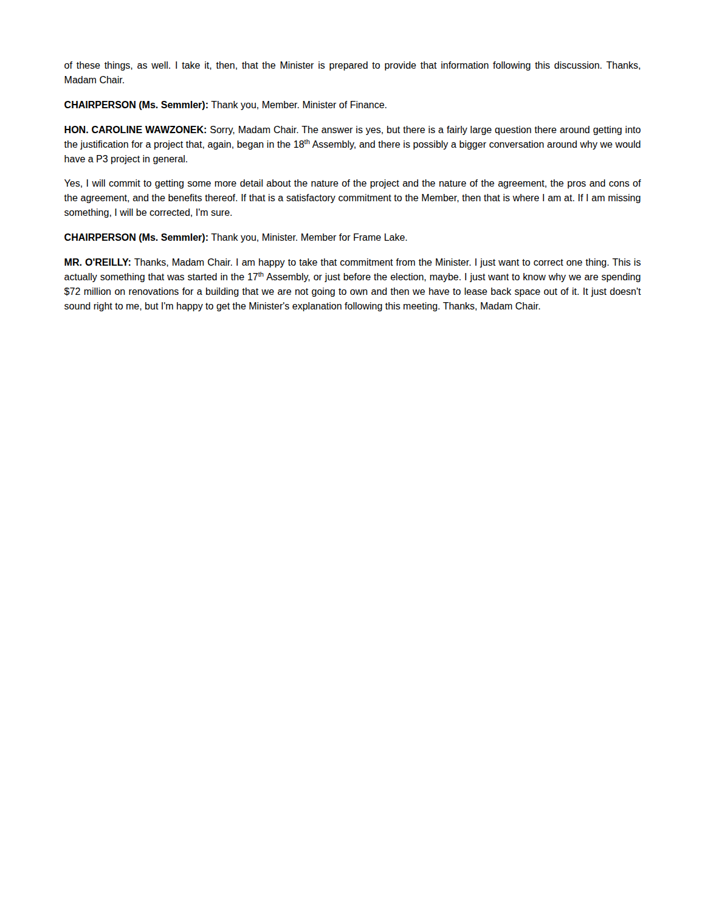of these things, as well. I take it, then, that the Minister is prepared to provide that information following this discussion. Thanks, Madam Chair.
CHAIRPERSON (Ms. Semmler): Thank you, Member. Minister of Finance.
HON. CAROLINE WAWZONEK: Sorry, Madam Chair. The answer is yes, but there is a fairly large question there around getting into the justification for a project that, again, began in the 18th Assembly, and there is possibly a bigger conversation around why we would have a P3 project in general.
Yes, I will commit to getting some more detail about the nature of the project and the nature of the agreement, the pros and cons of the agreement, and the benefits thereof. If that is a satisfactory commitment to the Member, then that is where I am at. If I am missing something, I will be corrected, I'm sure.
CHAIRPERSON (Ms. Semmler): Thank you, Minister. Member for Frame Lake.
MR. O'REILLY: Thanks, Madam Chair. I am happy to take that commitment from the Minister. I just want to correct one thing. This is actually something that was started in the 17th Assembly, or just before the election, maybe. I just want to know why we are spending $72 million on renovations for a building that we are not going to own and then we have to lease back space out of it. It just doesn't sound right to me, but I'm happy to get the Minister's explanation following this meeting. Thanks, Madam Chair.